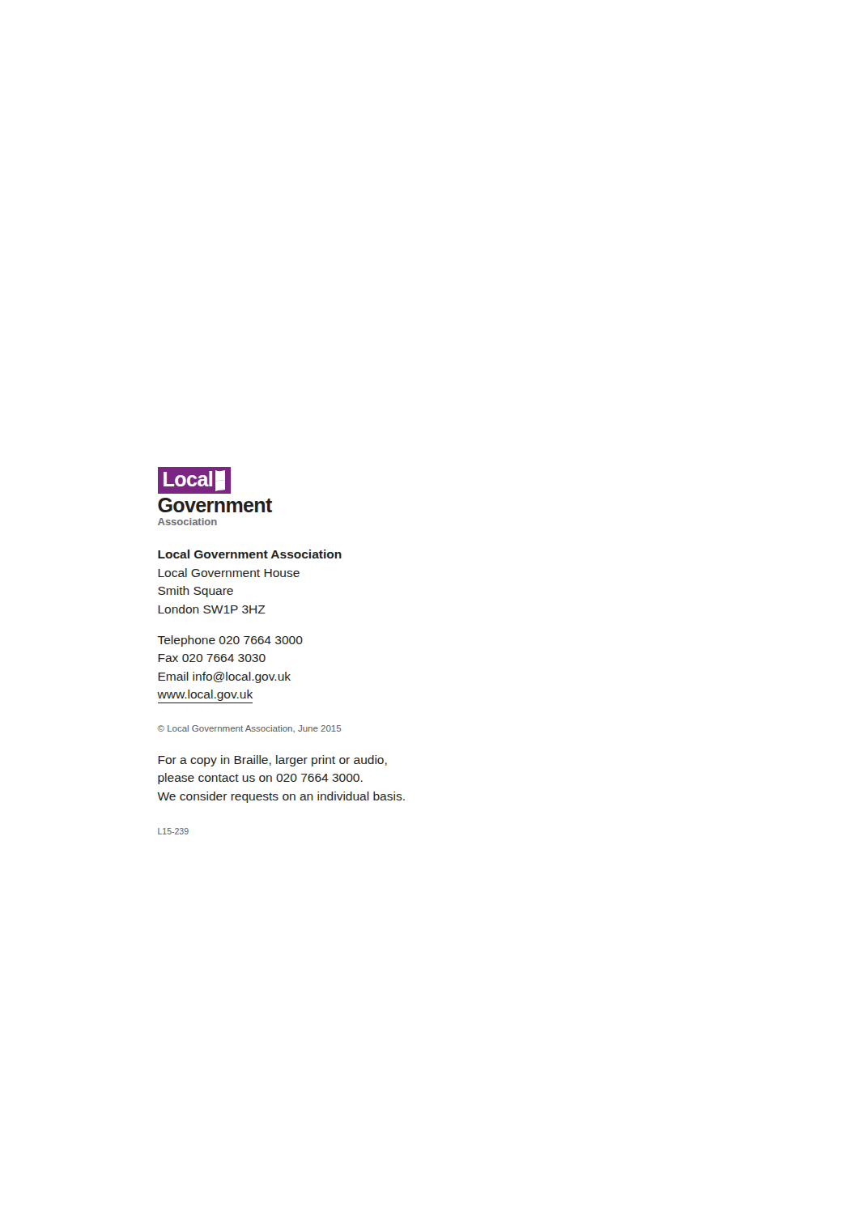Local
Government
Association
Local Government Association
Local Government House
Smith Square
London SW1P 3HZ
Telephone 020 7664 3000
Fax 020 7664 3030
Email info@local.gov.uk
www.local.gov.uk
© Local Government Association, June 2015
For a copy in Braille, larger print or audio,
please contact us on 020 7664 3000.
We consider requests on an individual basis.
L15-239